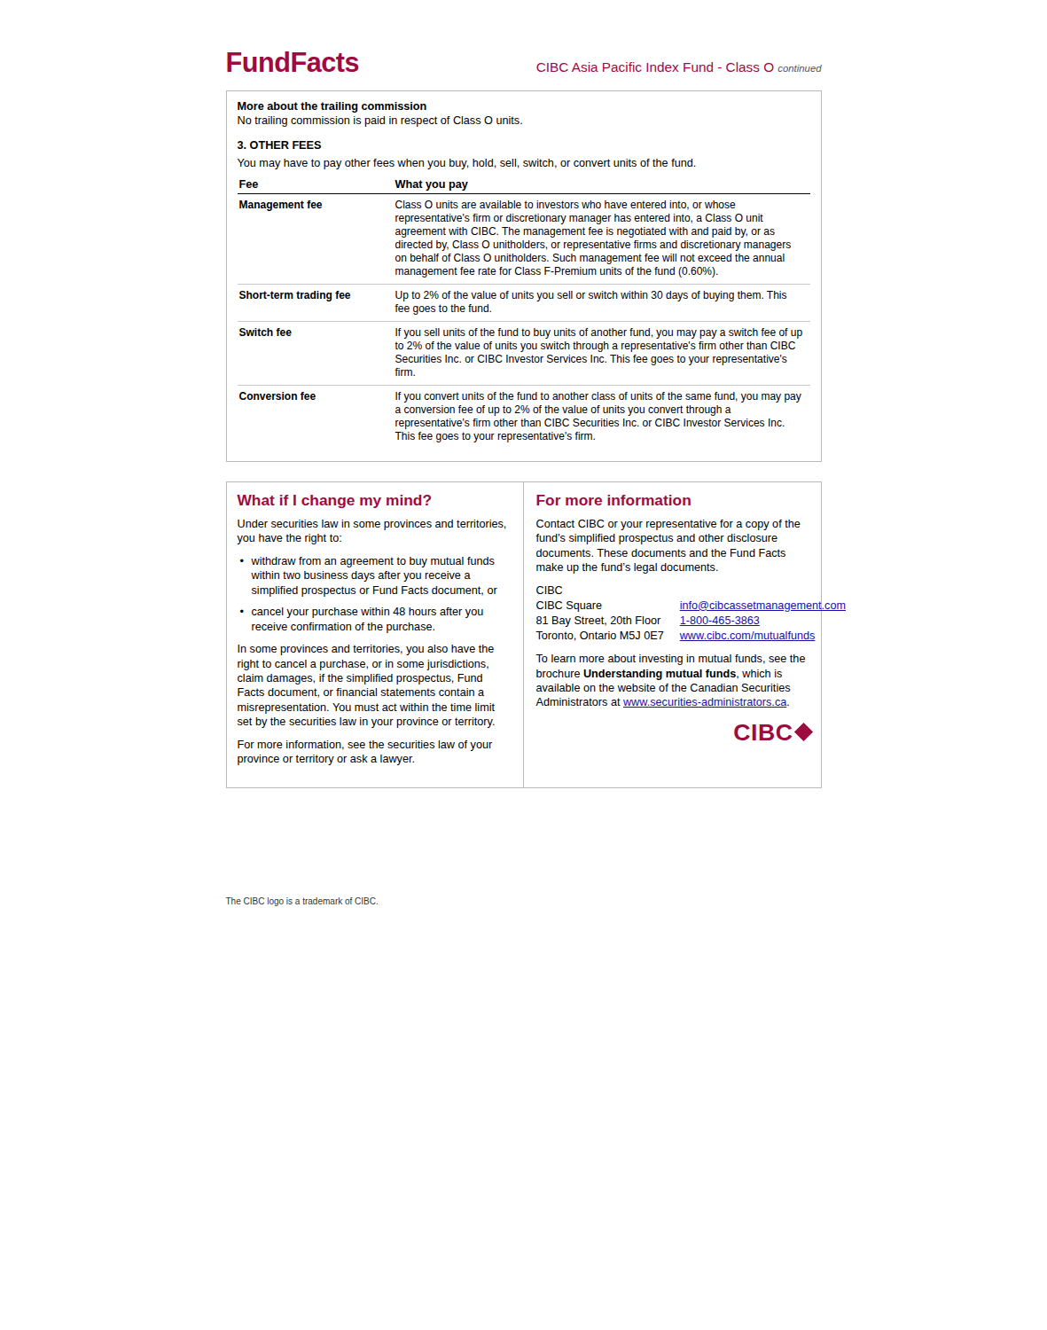FundFacts
CIBC Asia Pacific Index Fund - Class O continued
More about the trailing commission
No trailing commission is paid in respect of Class O units.
3. OTHER FEES
You may have to pay other fees when you buy, hold, sell, switch, or convert units of the fund.
| Fee | What you pay |
| --- | --- |
| Management fee | Class O units are available to investors who have entered into, or whose representative's firm or discretionary manager has entered into, a Class O unit agreement with CIBC. The management fee is negotiated with and paid by, or as directed by, Class O unitholders, or representative firms and discretionary managers on behalf of Class O unitholders. Such management fee will not exceed the annual management fee rate for Class F-Premium units of the fund (0.60%). |
| Short-term trading fee | Up to 2% of the value of units you sell or switch within 30 days of buying them. This fee goes to the fund. |
| Switch fee | If you sell units of the fund to buy units of another fund, you may pay a switch fee of up to 2% of the value of units you switch through a representative's firm other than CIBC Securities Inc. or CIBC Investor Services Inc. This fee goes to your representative's firm. |
| Conversion fee | If you convert units of the fund to another class of units of the same fund, you may pay a conversion fee of up to 2% of the value of units you convert through a representative's firm other than CIBC Securities Inc. or CIBC Investor Services Inc. This fee goes to your representative's firm. |
What if I change my mind?
Under securities law in some provinces and territories, you have the right to:
withdraw from an agreement to buy mutual funds within two business days after you receive a simplified prospectus or Fund Facts document, or
cancel your purchase within 48 hours after you receive confirmation of the purchase.
In some provinces and territories, you also have the right to cancel a purchase, or in some jurisdictions, claim damages, if the simplified prospectus, Fund Facts document, or financial statements contain a misrepresentation. You must act within the time limit set by the securities law in your province or territory.
For more information, see the securities law of your province or territory or ask a lawyer.
For more information
Contact CIBC or your representative for a copy of the fund's simplified prospectus and other disclosure documents. These documents and the Fund Facts make up the fund’s legal documents.
| CIBC | |
| CIBC Square | info@cibcassetmanagement.com |
| 81 Bay Street, 20th Floor | 1-800-465-3863 |
| Toronto, Ontario M5J 0E7 | www.cibc.com/mutualfunds |
To learn more about investing in mutual funds, see the brochure Understanding mutual funds, which is available on the website of the Canadian Securities Administrators at www.securities-administrators.ca.
CIBC
The CIBC logo is a trademark of CIBC.